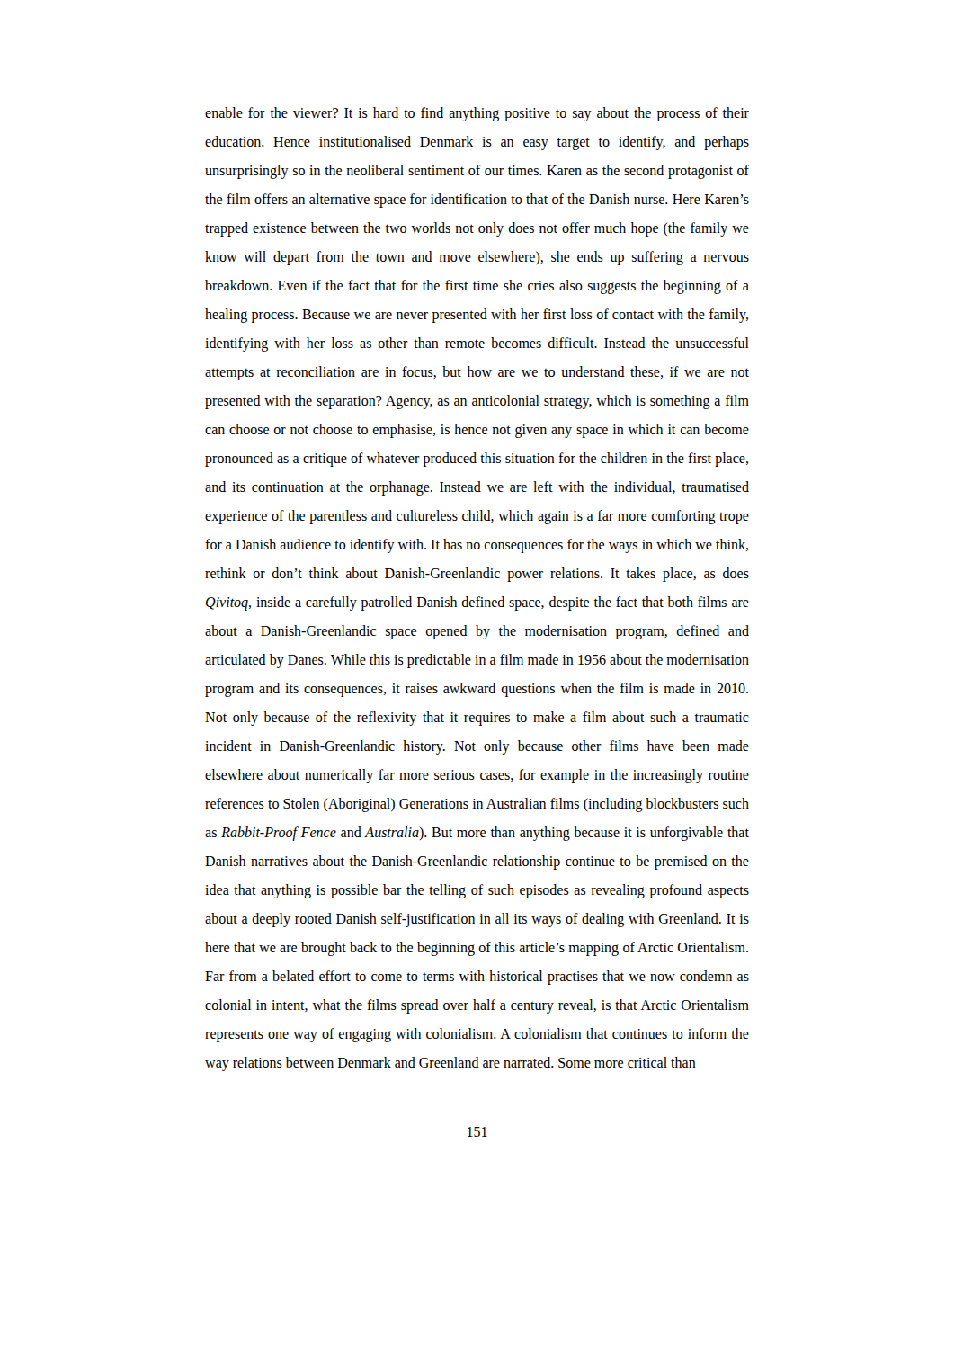enable for the viewer? It is hard to find anything positive to say about the process of their education. Hence institutionalised Denmark is an easy target to identify, and perhaps unsurprisingly so in the neoliberal sentiment of our times. Karen as the second protagonist of the film offers an alternative space for identification to that of the Danish nurse. Here Karen’s trapped existence between the two worlds not only does not offer much hope (the family we know will depart from the town and move elsewhere), she ends up suffering a nervous breakdown. Even if the fact that for the first time she cries also suggests the beginning of a healing process. Because we are never presented with her first loss of contact with the family, identifying with her loss as other than remote becomes difficult. Instead the unsuccessful attempts at reconciliation are in focus, but how are we to understand these, if we are not presented with the separation? Agency, as an anticolonial strategy, which is something a film can choose or not choose to emphasise, is hence not given any space in which it can become pronounced as a critique of whatever produced this situation for the children in the first place, and its continuation at the orphanage. Instead we are left with the individual, traumatised experience of the parentless and cultureless child, which again is a far more comforting trope for a Danish audience to identify with. It has no consequences for the ways in which we think, rethink or don’t think about Danish-Greenlandic power relations. It takes place, as does Qivitoq, inside a carefully patrolled Danish defined space, despite the fact that both films are about a Danish-Greenlandic space opened by the modernisation program, defined and articulated by Danes. While this is predictable in a film made in 1956 about the modernisation program and its consequences, it raises awkward questions when the film is made in 2010. Not only because of the reflexivity that it requires to make a film about such a traumatic incident in Danish-Greenlandic history. Not only because other films have been made elsewhere about numerically far more serious cases, for example in the increasingly routine references to Stolen (Aboriginal) Generations in Australian films (including blockbusters such as Rabbit-Proof Fence and Australia). But more than anything because it is unforgivable that Danish narratives about the Danish-Greenlandic relationship continue to be premised on the idea that anything is possible bar the telling of such episodes as revealing profound aspects about a deeply rooted Danish self-justification in all its ways of dealing with Greenland. It is here that we are brought back to the beginning of this article’s mapping of Arctic Orientalism. Far from a belated effort to come to terms with historical practises that we now condemn as colonial in intent, what the films spread over half a century reveal, is that Arctic Orientalism represents one way of engaging with colonialism. A colonialism that continues to inform the way relations between Denmark and Greenland are narrated. Some more critical than
151